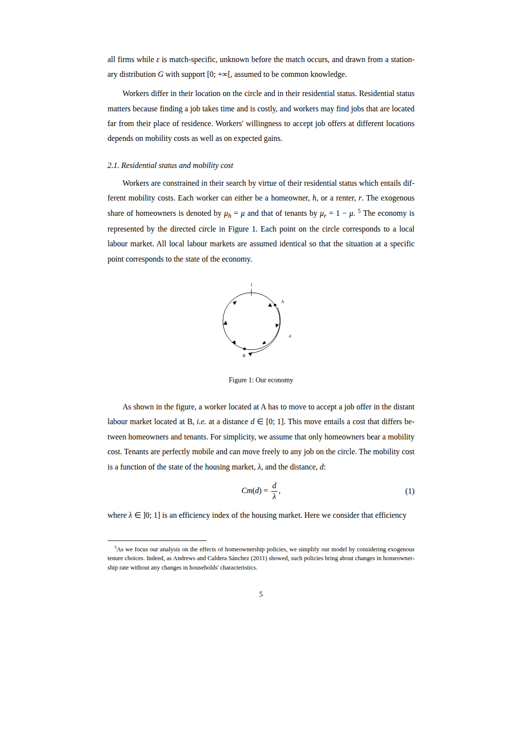all firms while ε is match-specific, unknown before the match occurs, and drawn from a stationary distribution G with support [0; +∞[, assumed to be common knowledge.
Workers differ in their location on the circle and in their residential status. Residential status matters because finding a job takes time and is costly, and workers may find jobs that are located far from their place of residence. Workers' willingness to accept job offers at different locations depends on mobility costs as well as on expected gains.
2.1. Residential status and mobility cost
Workers are constrained in their search by virtue of their residential status which entails different mobility costs. Each worker can either be a homeowner, h, or a renter, r. The exogenous share of homeowners is denoted by μh = μ and that of tenants by μr = 1 − μ. 5 The economy is represented by the directed circle in Figure 1. Each point on the circle corresponds to a local labour market. All local labour markets are assumed identical so that the situation at a specific point corresponds to the state of the economy.
1 A B d
Figure 1: Our economy
As shown in the figure, a worker located at A has to move to accept a job offer in the distant labour market located at B, i.e. at a distance d ∈ [0; 1]. This move entails a cost that differs between homeowners and tenants. For simplicity, we assume that only homeowners bear a mobility cost. Tenants are perfectly mobile and can move freely to any job on the circle. The mobility cost is a function of the state of the housing market, λ, and the distance, d:
Cm(d) = dλ, (1)
where λ ∈ ]0; 1] is an efficiency index of the housing market. Here we consider that efficiency
5As we focus our analysis on the effects of homeownership policies, we simplify our model by considering exogenous tenure choices. Indeed, as Andrews and Caldera Sànchez (2011) showed, such policies bring about changes in homeownership rate without any changes in households' characteristics.
5